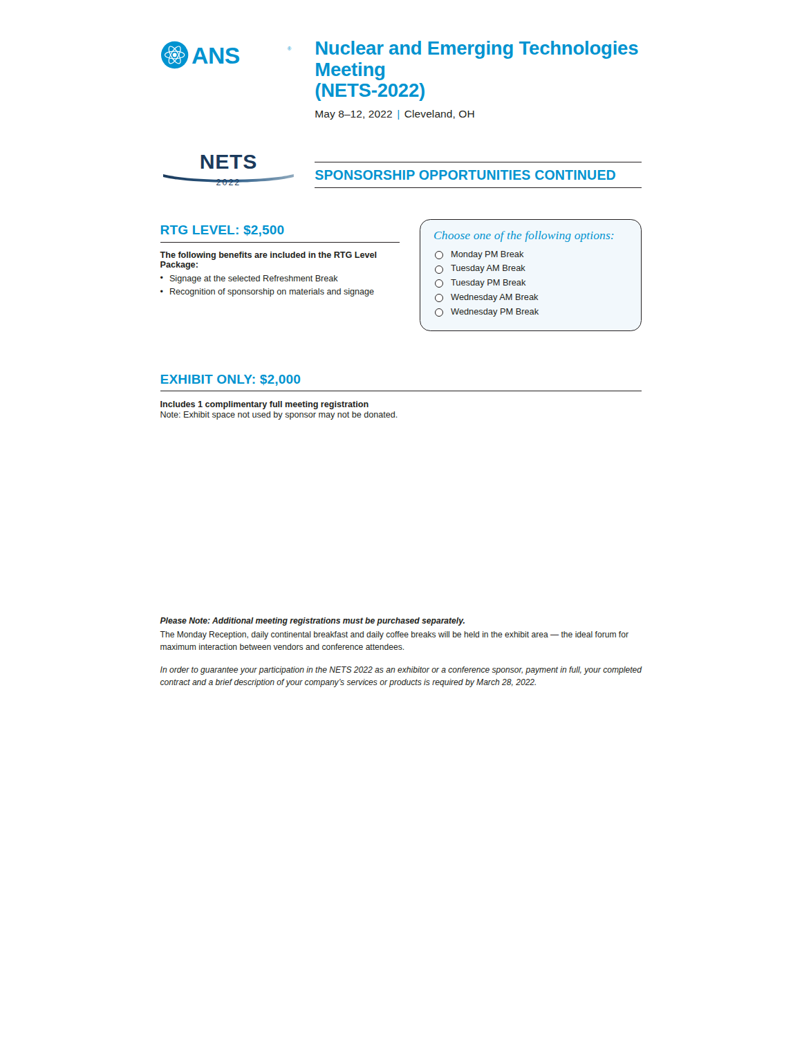ANS ®
Nuclear and Emerging Technologies Meeting
(NETS-2022)
May 8–12, 2022 | Cleveland, OH
NETS 2022
SPONSORSHIP OPPORTUNITIES CONTINUED
RTG LEVEL: $2,500
The following benefits are included in the RTG Level Package:
Signage at the selected Refreshment Break
Recognition of sponsorship on materials and signage
Choose one of the following options:
Monday PM Break
Tuesday AM Break
Tuesday PM Break
Wednesday AM Break
Wednesday PM Break
EXHIBIT ONLY: $2,000
Includes 1 complimentary full meeting registration
Note: Exhibit space not used by sponsor may not be donated.
Please Note: Additional meeting registrations must be purchased separately.
The Monday Reception, daily continental breakfast and daily coffee breaks will be held in the exhibit area — the ideal forum for maximum interaction between vendors and conference attendees.
In order to guarantee your participation in the NETS 2022 as an exhibitor or a conference sponsor, payment in full, your completed contract and a brief description of your company’s services or products is required by March 28, 2022.